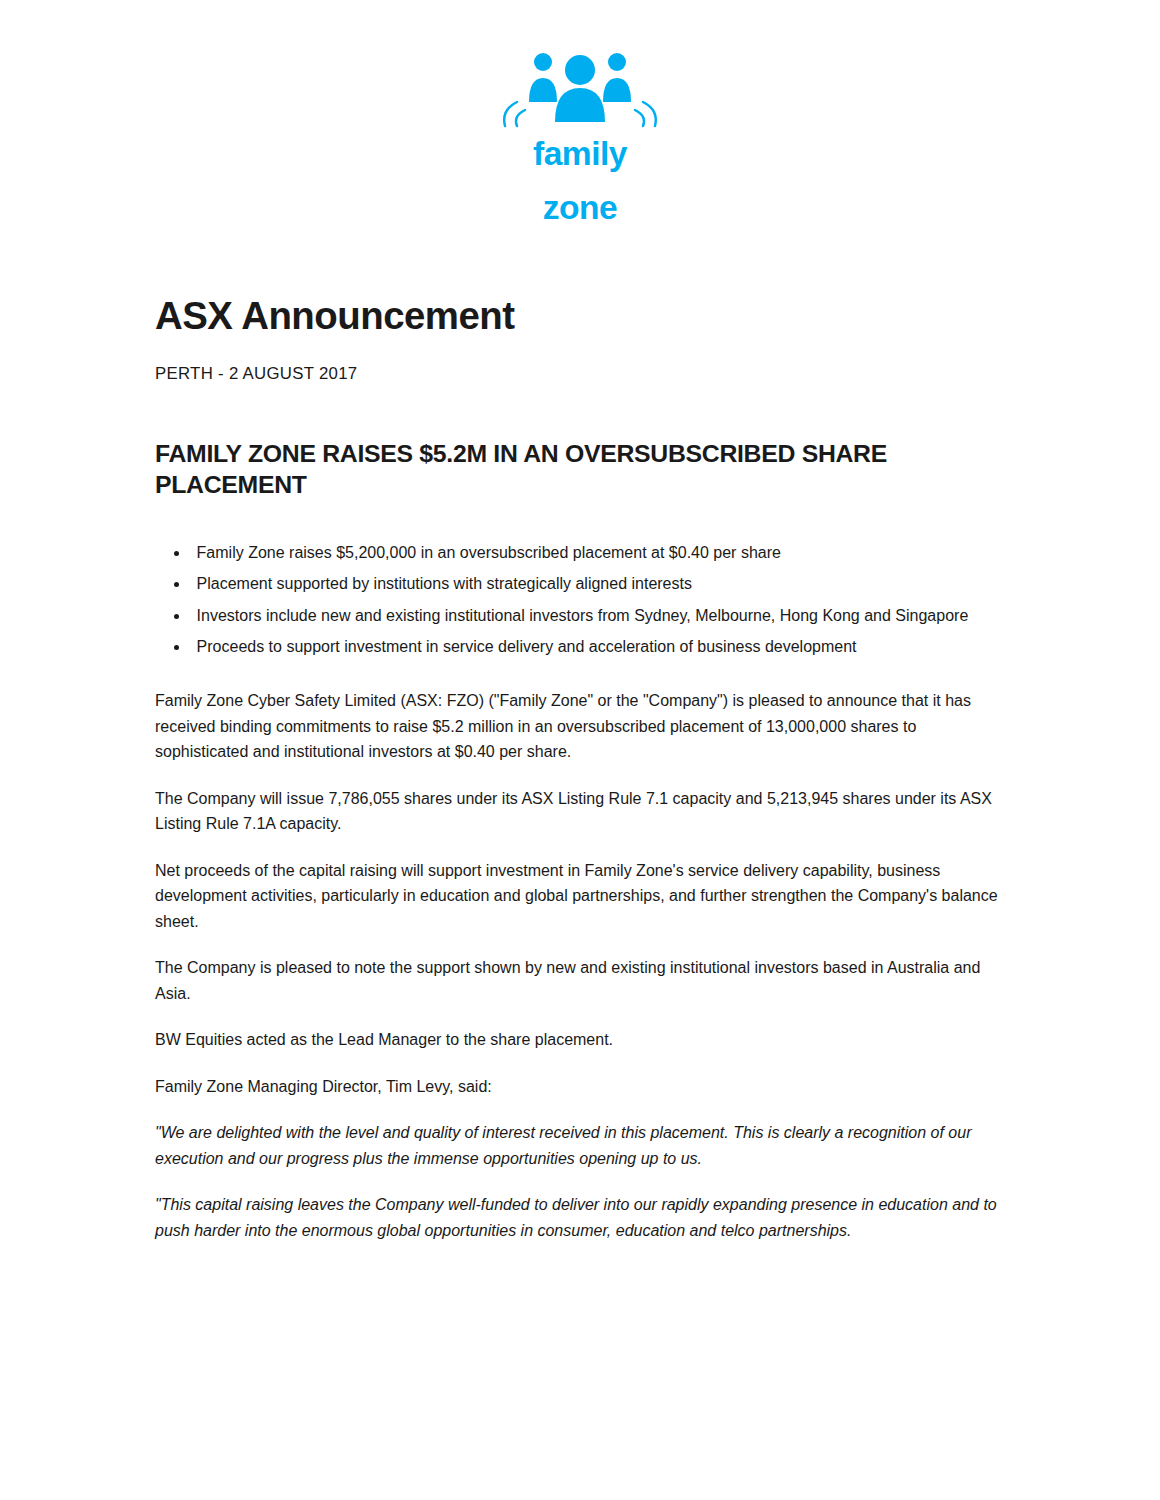family zone
ASX Announcement
PERTH - 2 AUGUST 2017
FAMILY ZONE RAISES $5.2M IN AN OVERSUBSCRIBED SHARE PLACEMENT
Family Zone raises $5,200,000 in an oversubscribed placement at $0.40 per share
Placement supported by institutions with strategically aligned interests
Investors include new and existing institutional investors from Sydney, Melbourne, Hong Kong and Singapore
Proceeds to support investment in service delivery and acceleration of business development
Family Zone Cyber Safety Limited (ASX: FZO) ("Family Zone" or the "Company") is pleased to announce that it has received binding commitments to raise $5.2 million in an oversubscribed placement of 13,000,000 shares to sophisticated and institutional investors at $0.40 per share.
The Company will issue 7,786,055 shares under its ASX Listing Rule 7.1 capacity and 5,213,945 shares under its ASX Listing Rule 7.1A capacity.
Net proceeds of the capital raising will support investment in Family Zone's service delivery capability, business development activities, particularly in education and global partnerships, and further strengthen the Company's balance sheet.
The Company is pleased to note the support shown by new and existing institutional investors based in Australia and Asia.
BW Equities acted as the Lead Manager to the share placement.
Family Zone Managing Director, Tim Levy, said:
"We are delighted with the level and quality of interest received in this placement. This is clearly a recognition of our execution and our progress plus the immense opportunities opening up to us.
"This capital raising leaves the Company well-funded to deliver into our rapidly expanding presence in education and to push harder into the enormous global opportunities in consumer, education and telco partnerships.